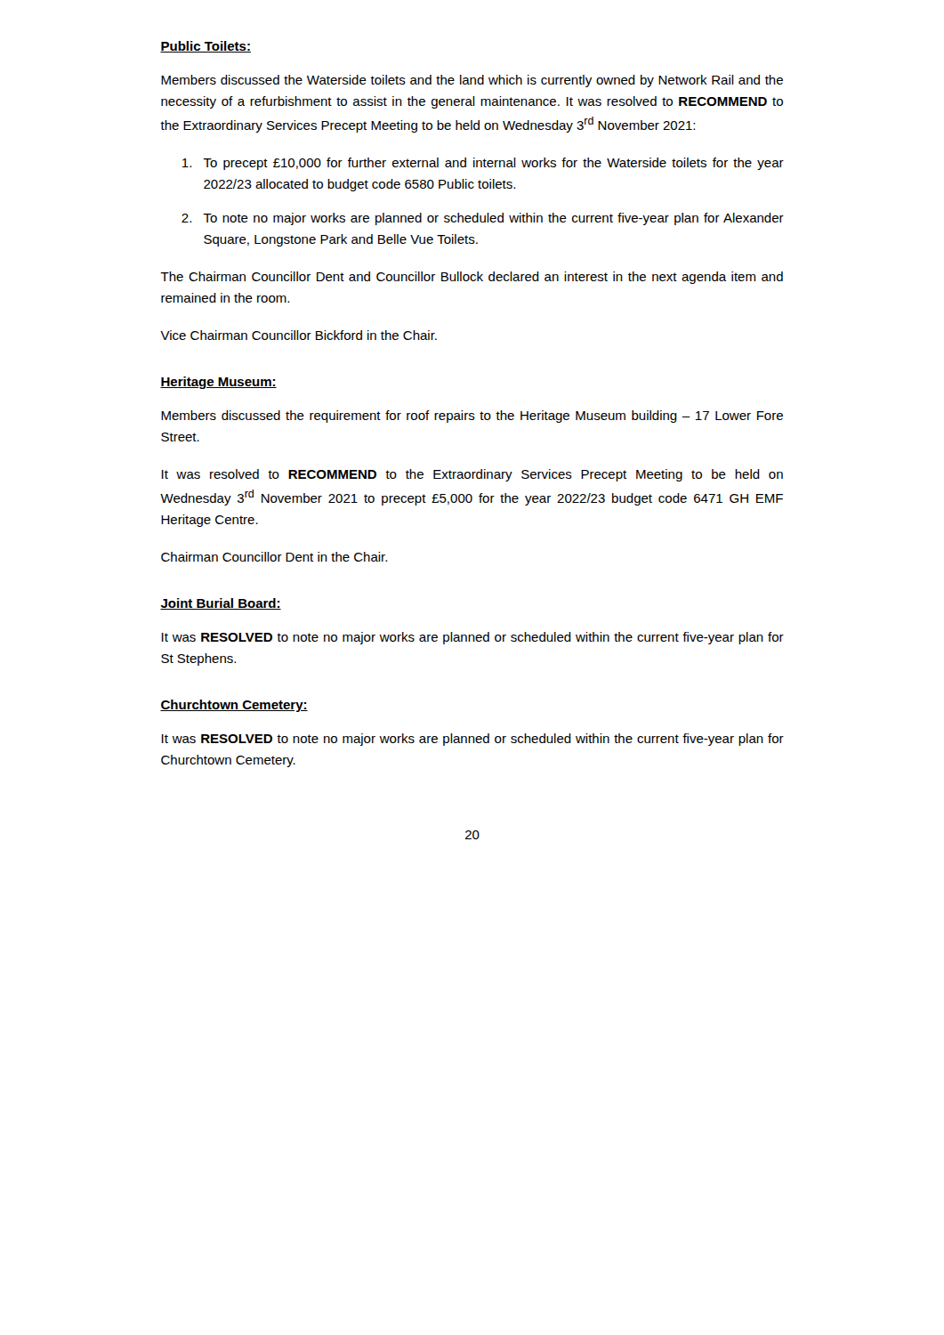Public Toilets:
Members discussed the Waterside toilets and the land which is currently owned by Network Rail and the necessity of a refurbishment to assist in the general maintenance. It was resolved to RECOMMEND to the Extraordinary Services Precept Meeting to be held on Wednesday 3rd November 2021:
To precept £10,000 for further external and internal works for the Waterside toilets for the year 2022/23 allocated to budget code 6580 Public toilets.
To note no major works are planned or scheduled within the current five-year plan for Alexander Square, Longstone Park and Belle Vue Toilets.
The Chairman Councillor Dent and Councillor Bullock declared an interest in the next agenda item and remained in the room.
Vice Chairman Councillor Bickford in the Chair.
Heritage Museum:
Members discussed the requirement for roof repairs to the Heritage Museum building – 17 Lower Fore Street.
It was resolved to RECOMMEND to the Extraordinary Services Precept Meeting to be held on Wednesday 3rd November 2021 to precept £5,000 for the year 2022/23 budget code 6471 GH EMF Heritage Centre.
Chairman Councillor Dent in the Chair.
Joint Burial Board:
It was RESOLVED to note no major works are planned or scheduled within the current five-year plan for St Stephens.
Churchtown Cemetery:
It was RESOLVED to note no major works are planned or scheduled within the current five-year plan for Churchtown Cemetery.
20